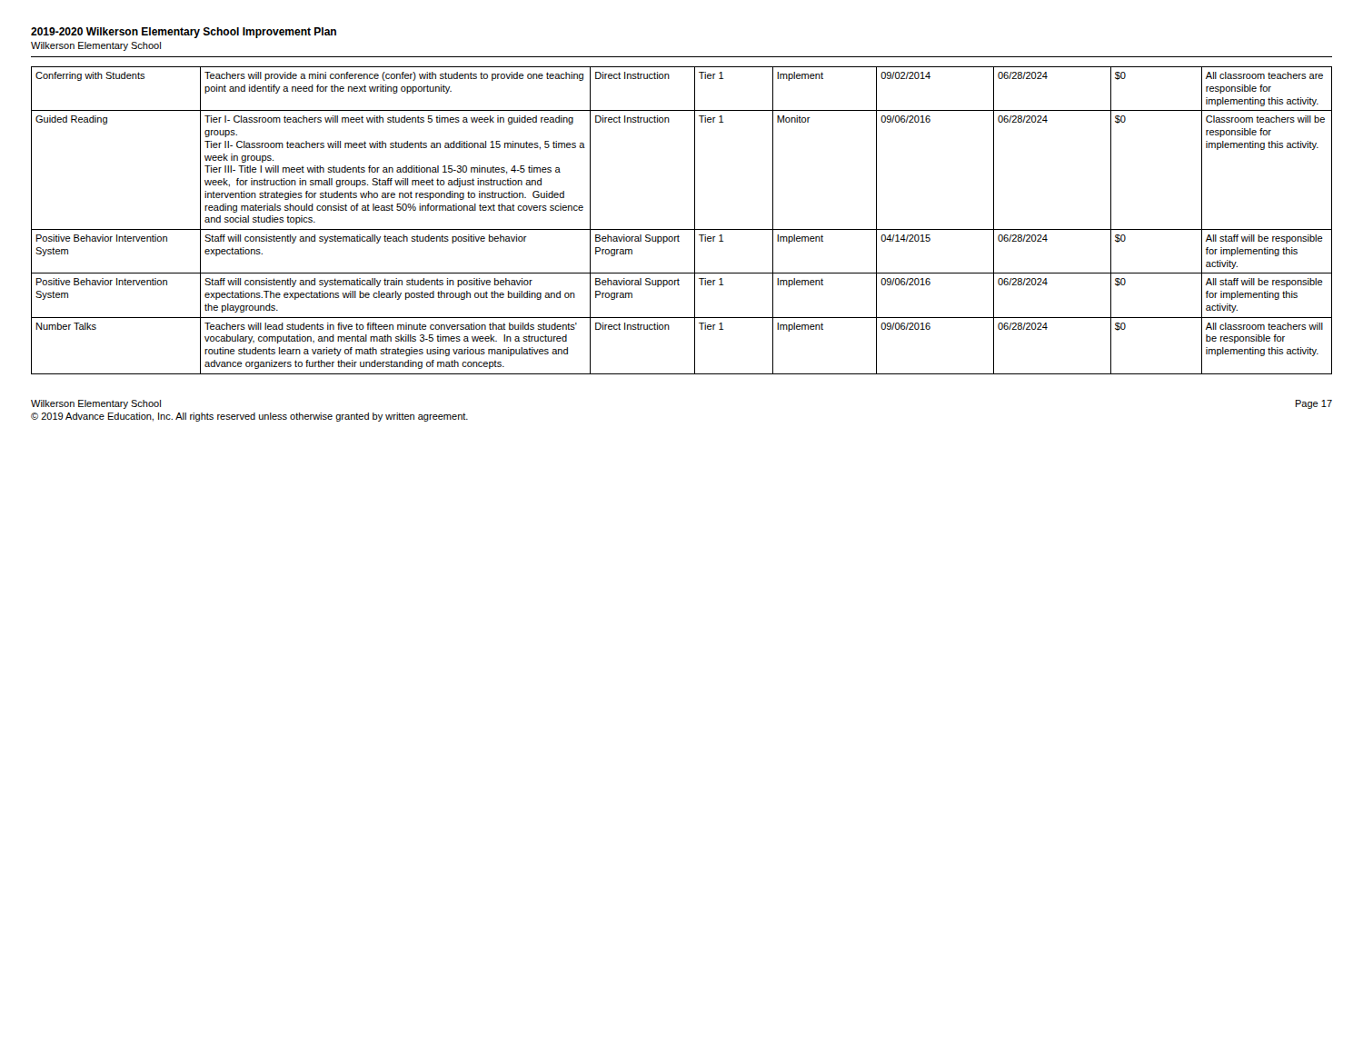2019-2020 Wilkerson Elementary School Improvement Plan
Wilkerson Elementary School
| Conferring with Students | Teachers will provide a mini conference (confer) with students to provide one teaching point and identify a need for the next writing opportunity. | Direct Instruction | Tier 1 | Implement | 09/02/2014 | 06/28/2024 | $0 | All classroom teachers are responsible for implementing this activity. |
| Guided Reading | Tier I- Classroom teachers will meet with students 5 times a week in guided reading groups. Tier II- Classroom teachers will meet with students an additional 15 minutes, 5 times a week in groups. Tier III- Title I will meet with students for an additional 15-30 minutes, 4-5 times a week, for instruction in small groups. Staff will meet to adjust instruction and intervention strategies for students who are not responding to instruction. Guided reading materials should consist of at least 50% informational text that covers science and social studies topics. | Direct Instruction | Tier 1 | Monitor | 09/06/2016 | 06/28/2024 | $0 | Classroom teachers will be responsible for implementing this activity. |
| Positive Behavior Intervention System | Staff will consistently and systematically teach students positive behavior expectations. | Behavioral Support Program | Tier 1 | Implement | 04/14/2015 | 06/28/2024 | $0 | All staff will be responsible for implementing this activity. |
| Positive Behavior Intervention System | Staff will consistently and systematically train students in positive behavior expectations.The expectations will be clearly posted through out the building and on the playgrounds. | Behavioral Support Program | Tier 1 | Implement | 09/06/2016 | 06/28/2024 | $0 | All staff will be responsible for implementing this activity. |
| Number Talks | Teachers will lead students in five to fifteen minute conversation that builds students' vocabulary, computation, and mental math skills 3-5 times a week. In a structured routine students learn a variety of math strategies using various manipulatives and advance organizers to further their understanding of math concepts. | Direct Instruction | Tier 1 | Implement | 09/06/2016 | 06/28/2024 | $0 | All classroom teachers will be responsible for implementing this activity. |
Wilkerson Elementary School
Page 17
© 2019 Advance Education, Inc. All rights reserved unless otherwise granted by written agreement.